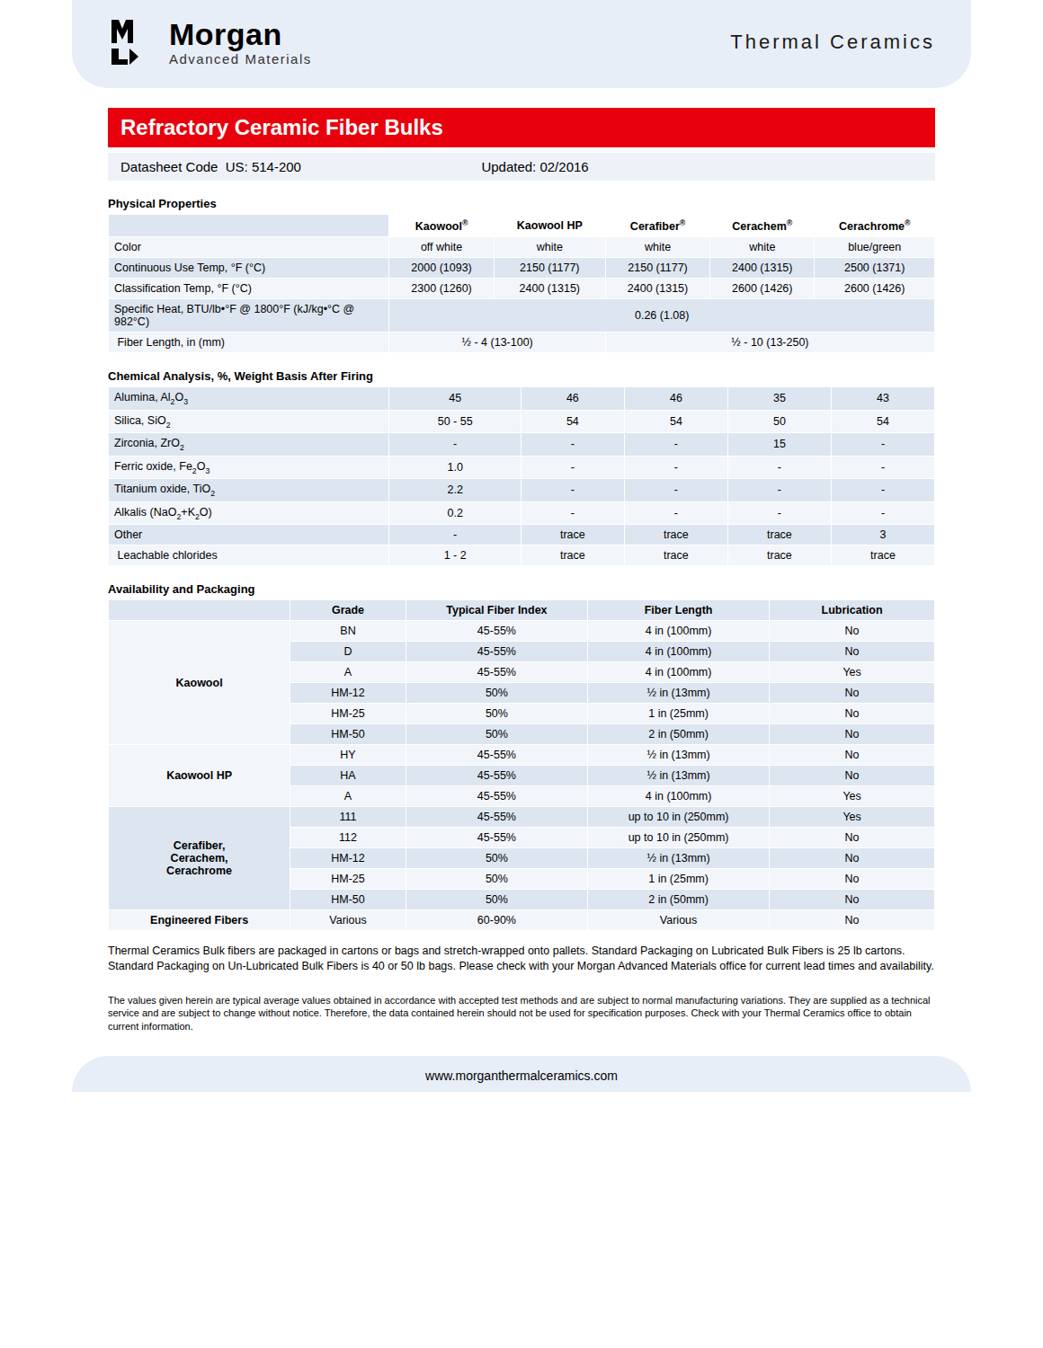Morgan
Advanced Materials
Thermal Ceramics
Refractory Ceramic Fiber Bulks
Datasheet Code US: 514-200
Updated: 02/2016
Physical Properties
| | Kaowool ® | Kaowool HP | Cerafiber ® | Cerachem ® | Cerachrome ® |
| --- | --- | --- | --- | --- | --- |
| Color | off white | white | white | white | blue/green |
| Continuous Use Temp, °F (°C) | 2000 (1093) | 2150 (1177) | 2150 (1177) | 2400 (1315) | 2500 (1371) |
| Classification Temp, °F (°C) | 2300 (1260) | 2400 (1315) | 2400 (1315) | 2600 (1426) | 2600 (1426) |
| Specific Heat, BTU/lb•°F @ 1800°F (kJ/kg•°C @ 982°C) | 0.26 (1.08) |
| Fiber Length, in (mm) | ½ - 4 (13-100) | ½ - 10 (13-250) |
Chemical Analysis, %, Weight Basis After Firing
| Alumina, Al 2 O 3 | 45 | 46 | 46 | 35 | 43 |
| Silica, SiO 2 | 50 - 55 | 54 | 54 | 50 | 54 |
| Zirconia, ZrO 2 | - | - | - | 15 | - |
| Ferric oxide, Fe 2 O 3 | 1.0 | - | - | - | - |
| Titanium oxide, TiO 2 | 2.2 | - | - | - | - |
| Alkalis (NaO 2 +K 2 O) | 0.2 | - | - | - | - |
| Other | - | trace | trace | trace | 3 |
| Leachable chlorides | 1 - 2 | trace | trace | trace | trace |
Availability and Packaging
| | Grade | Typical Fiber Index | Fiber Length | Lubrication |
| --- | --- | --- | --- | --- |
| Kaowool | BN | 45-55% | 4 in (100mm) | No |
| D | 45-55% | 4 in (100mm) | No |
| A | 45-55% | 4 in (100mm) | Yes |
| HM-12 | 50% | ½ in (13mm) | No |
| HM-25 | 50% | 1 in (25mm) | No |
| HM-50 | 50% | 2 in (50mm) | No |
| Kaowool HP | HY | 45-55% | ½ in (13mm) | No |
| HA | 45-55% | ½ in (13mm) | No |
| A | 45-55% | 4 in (100mm) | Yes |
| Cerafiber, Cerachem, Cerachrome | 111 | 45-55% | up to 10 in (250mm) | Yes |
| 112 | 45-55% | up to 10 in (250mm) | No |
| HM-12 | 50% | ½ in (13mm) | No |
| HM-25 | 50% | 1 in (25mm) | No |
| HM-50 | 50% | 2 in (50mm) | No |
| Engineered Fibers | Various | 60-90% | Various | No |
Thermal Ceramics Bulk fibers are packaged in cartons or bags and stretch-wrapped onto pallets. Standard Packaging on Lubricated Bulk Fibers is 25 lb cartons. Standard Packaging on Un-Lubricated Bulk Fibers is 40 or 50 lb bags. Please check with your Morgan Advanced Materials office for current lead times and availability.
The values given herein are typical average values obtained in accordance with accepted test methods and are subject to normal manufacturing variations. They are supplied as a technical service and are subject to change without notice. Therefore, the data contained herein should not be used for specification purposes. Check with your Thermal Ceramics office to obtain current information.
www.morganthermalceramics.com